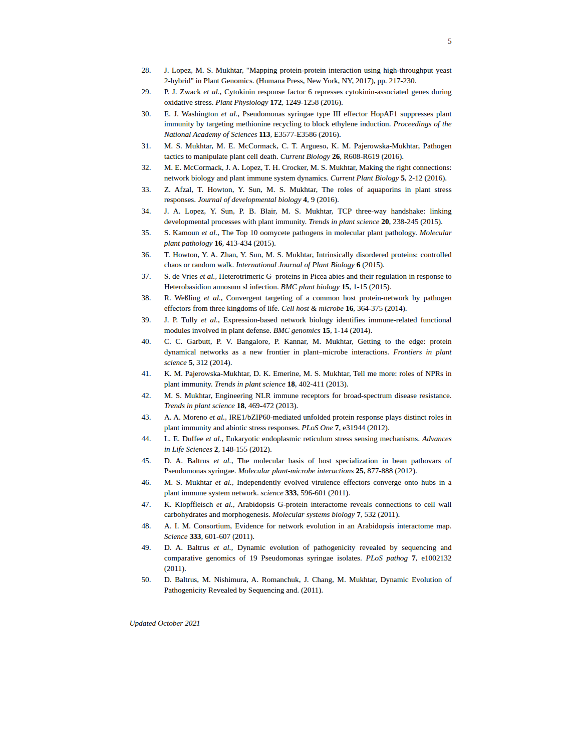5
28. J. Lopez, M. S. Mukhtar, "Mapping protein-protein interaction using high-throughput yeast 2-hybrid" in Plant Genomics. (Humana Press, New York, NY, 2017), pp. 217-230.
29. P. J. Zwack et al., Cytokinin response factor 6 represses cytokinin-associated genes during oxidative stress. Plant Physiology 172, 1249-1258 (2016).
30. E. J. Washington et al., Pseudomonas syringae type III effector HopAF1 suppresses plant immunity by targeting methionine recycling to block ethylene induction. Proceedings of the National Academy of Sciences 113, E3577-E3586 (2016).
31. M. S. Mukhtar, M. E. McCormack, C. T. Argueso, K. M. Pajerowska-Mukhtar, Pathogen tactics to manipulate plant cell death. Current Biology 26, R608-R619 (2016).
32. M. E. McCormack, J. A. Lopez, T. H. Crocker, M. S. Mukhtar, Making the right connections: network biology and plant immune system dynamics. Current Plant Biology 5, 2-12 (2016).
33. Z. Afzal, T. Howton, Y. Sun, M. S. Mukhtar, The roles of aquaporins in plant stress responses. Journal of developmental biology 4, 9 (2016).
34. J. A. Lopez, Y. Sun, P. B. Blair, M. S. Mukhtar, TCP three-way handshake: linking developmental processes with plant immunity. Trends in plant science 20, 238-245 (2015).
35. S. Kamoun et al., The Top 10 oomycete pathogens in molecular plant pathology. Molecular plant pathology 16, 413-434 (2015).
36. T. Howton, Y. A. Zhan, Y. Sun, M. S. Mukhtar, Intrinsically disordered proteins: controlled chaos or random walk. International Journal of Plant Biology 6 (2015).
37. S. de Vries et al., Heterotrimeric G–proteins in Picea abies and their regulation in response to Heterobasidion annosum sl infection. BMC plant biology 15, 1-15 (2015).
38. R. Weßling et al., Convergent targeting of a common host protein-network by pathogen effectors from three kingdoms of life. Cell host & microbe 16, 364-375 (2014).
39. J. P. Tully et al., Expression-based network biology identifies immune-related functional modules involved in plant defense. BMC genomics 15, 1-14 (2014).
40. C. C. Garbutt, P. V. Bangalore, P. Kannar, M. Mukhtar, Getting to the edge: protein dynamical networks as a new frontier in plant–microbe interactions. Frontiers in plant science 5, 312 (2014).
41. K. M. Pajerowska-Mukhtar, D. K. Emerine, M. S. Mukhtar, Tell me more: roles of NPRs in plant immunity. Trends in plant science 18, 402-411 (2013).
42. M. S. Mukhtar, Engineering NLR immune receptors for broad-spectrum disease resistance. Trends in plant science 18, 469-472 (2013).
43. A. A. Moreno et al., IRE1/bZIP60-mediated unfolded protein response plays distinct roles in plant immunity and abiotic stress responses. PLoS One 7, e31944 (2012).
44. L. E. Duffee et al., Eukaryotic endoplasmic reticulum stress sensing mechanisms. Advances in Life Sciences 2, 148-155 (2012).
45. D. A. Baltrus et al., The molecular basis of host specialization in bean pathovars of Pseudomonas syringae. Molecular plant-microbe interactions 25, 877-888 (2012).
46. M. S. Mukhtar et al., Independently evolved virulence effectors converge onto hubs in a plant immune system network. science 333, 596-601 (2011).
47. K. Klopffleisch et al., Arabidopsis G-protein interactome reveals connections to cell wall carbohydrates and morphogenesis. Molecular systems biology 7, 532 (2011).
48. A. I. M. Consortium, Evidence for network evolution in an Arabidopsis interactome map. Science 333, 601-607 (2011).
49. D. A. Baltrus et al., Dynamic evolution of pathogenicity revealed by sequencing and comparative genomics of 19 Pseudomonas syringae isolates. PLoS pathog 7, e1002132 (2011).
50. D. Baltrus, M. Nishimura, A. Romanchuk, J. Chang, M. Mukhtar, Dynamic Evolution of Pathogenicity Revealed by Sequencing and. (2011).
Updated October 2021